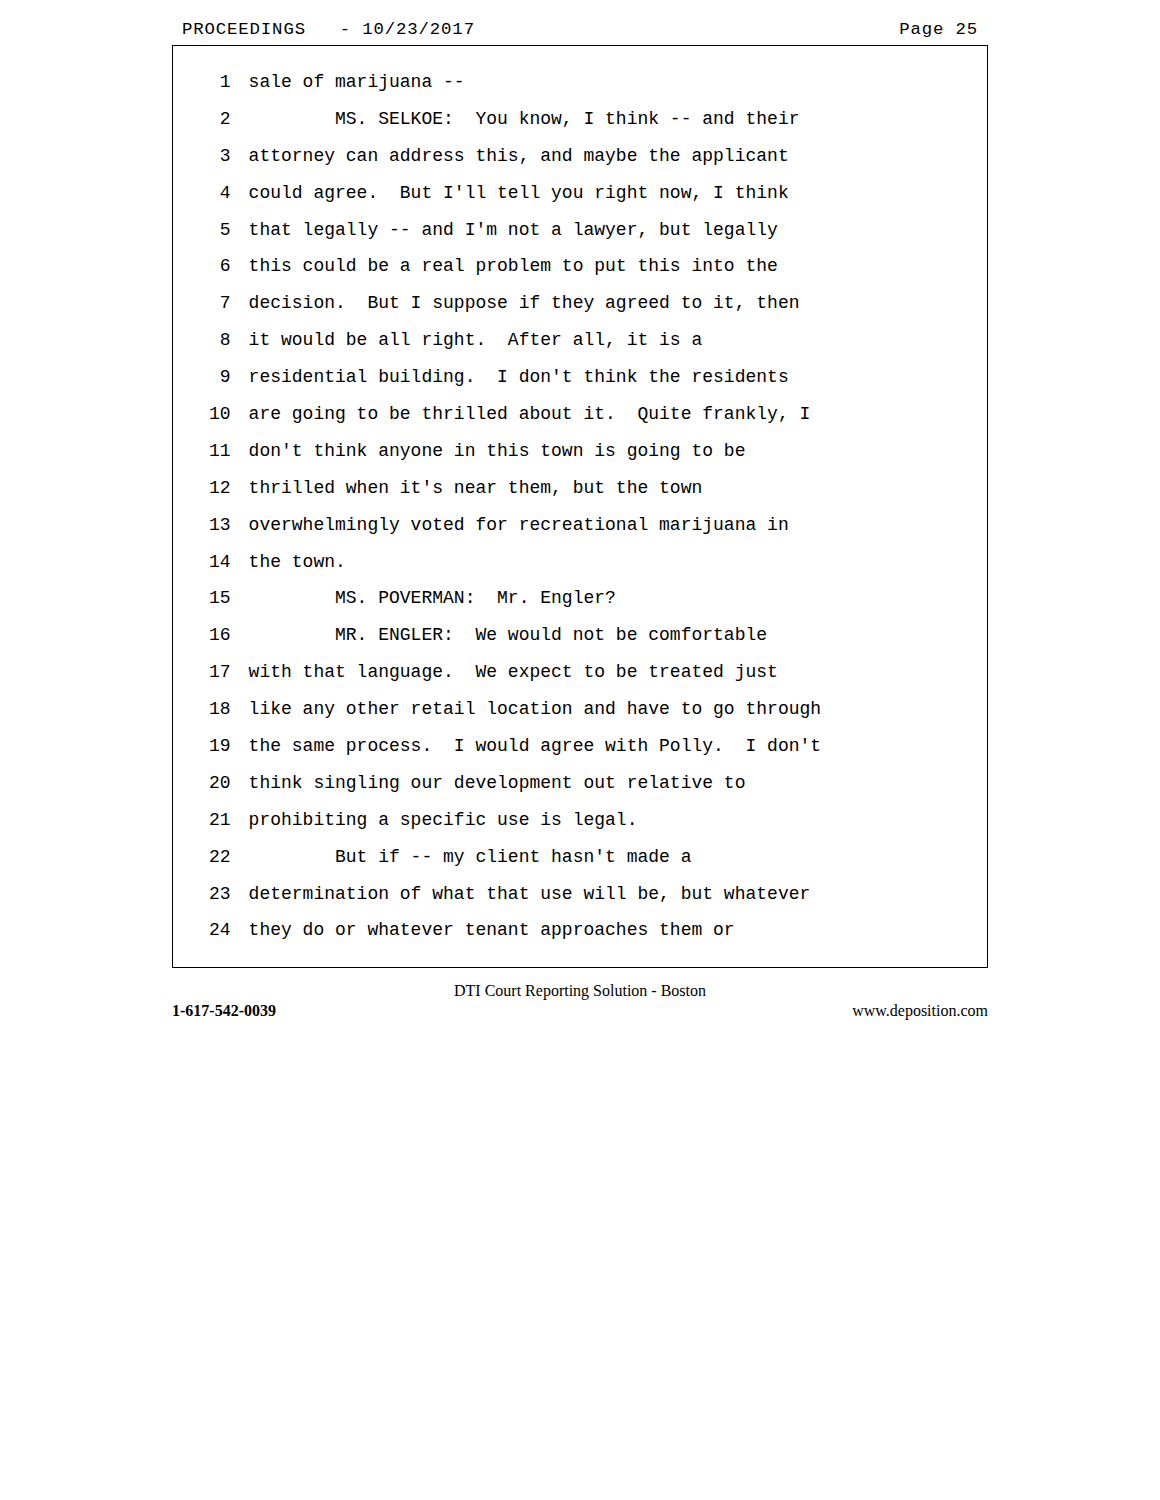PROCEEDINGS - 10/23/2017
Page 25
sale of marijuana --
MS. SELKOE: You know, I think -- and their
attorney can address this, and maybe the applicant
could agree. But I'll tell you right now, I think
that legally -- and I'm not a lawyer, but legally
this could be a real problem to put this into the
decision. But I suppose if they agreed to it, then
it would be all right. After all, it is a
residential building. I don't think the residents
are going to be thrilled about it. Quite frankly, I
don't think anyone in this town is going to be
thrilled when it's near them, but the town
overwhelmingly voted for recreational marijuana in
the town.
MS. POVERMAN: Mr. Engler?
MR. ENGLER: We would not be comfortable
with that language. We expect to be treated just
like any other retail location and have to go through
the same process. I would agree with Polly. I don't
think singling our development out relative to
prohibiting a specific use is legal.
But if -- my client hasn't made a
determination of what that use will be, but whatever
they do or whatever tenant approaches them or
DTI Court Reporting Solution - Boston
1-617-542-0039
www.deposition.com